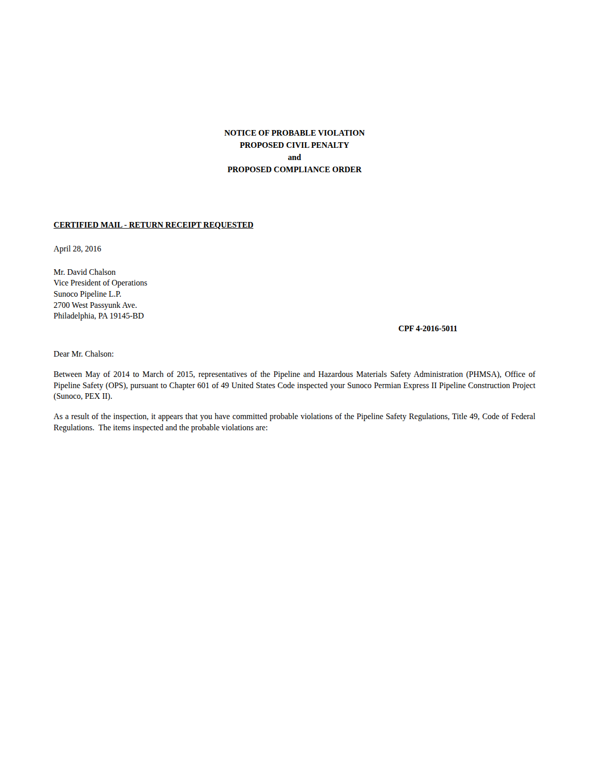NOTICE OF PROBABLE VIOLATION PROPOSED CIVIL PENALTY and PROPOSED COMPLIANCE ORDER
CERTIFIED MAIL - RETURN RECEIPT REQUESTED
April 28, 2016
Mr. David Chalson
Vice President of Operations
Sunoco Pipeline L.P.
2700 West Passyunk Ave.
Philadelphia, PA 19145-BD
CPF 4-2016-5011
Dear Mr. Chalson:
Between May of 2014 to March of 2015, representatives of the Pipeline and Hazardous Materials Safety Administration (PHMSA), Office of Pipeline Safety (OPS), pursuant to Chapter 601 of 49 United States Code inspected your Sunoco Permian Express II Pipeline Construction Project (Sunoco, PEX II).
As a result of the inspection, it appears that you have committed probable violations of the Pipeline Safety Regulations, Title 49, Code of Federal Regulations. The items inspected and the probable violations are: